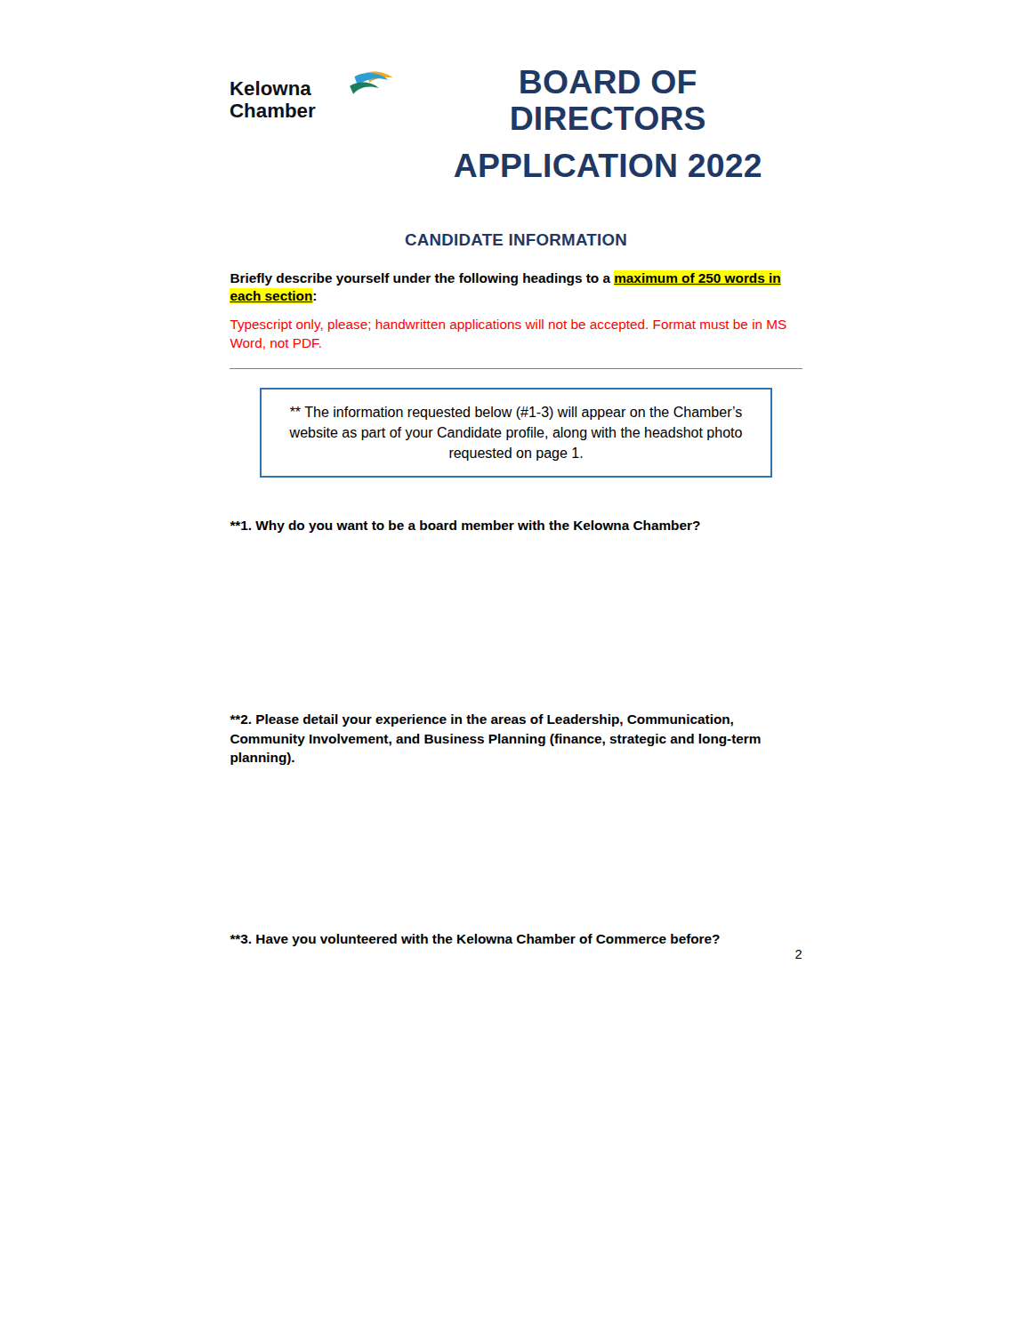Kelowna Chamber
BOARD OF DIRECTORS
APPLICATION 2022
CANDIDATE INFORMATION
Briefly describe yourself under the following headings to a maximum of 250 words in each section:
Typescript only, please; handwritten applications will not be accepted. Format must be in MS Word, not PDF.
** The information requested below (#1-3) will appear on the Chamber’s website as part of your Candidate profile, along with the headshot photo requested on page 1.
**1. Why do you want to be a board member with the Kelowna Chamber?
**2. Please detail your experience in the areas of Leadership, Communication, Community Involvement, and Business Planning (finance, strategic and long-term planning).
**3. Have you volunteered with the Kelowna Chamber of Commerce before?
2